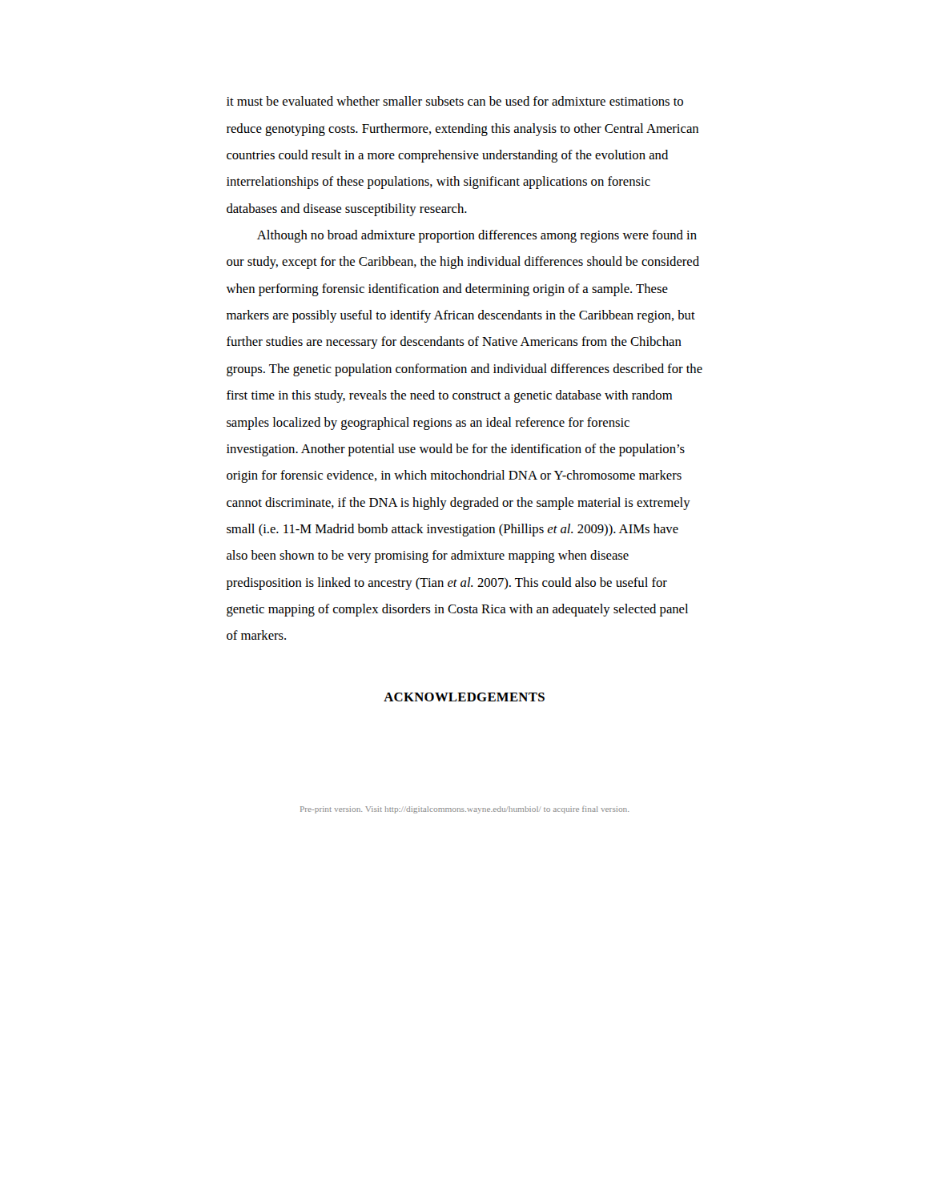it must be evaluated whether smaller subsets can be used for admixture estimations to reduce genotyping costs. Furthermore, extending this analysis to other Central American countries could result in a more comprehensive understanding of the evolution and interrelationships of these populations, with significant applications on forensic databases and disease susceptibility research.
Although no broad admixture proportion differences among regions were found in our study, except for the Caribbean, the high individual differences should be considered when performing forensic identification and determining origin of a sample. These markers are possibly useful to identify African descendants in the Caribbean region, but further studies are necessary for descendants of Native Americans from the Chibchan groups. The genetic population conformation and individual differences described for the first time in this study, reveals the need to construct a genetic database with random samples localized by geographical regions as an ideal reference for forensic investigation. Another potential use would be for the identification of the population’s origin for forensic evidence, in which mitochondrial DNA or Y-chromosome markers cannot discriminate, if the DNA is highly degraded or the sample material is extremely small (i.e. 11-M Madrid bomb attack investigation (Phillips et al. 2009)). AIMs have also been shown to be very promising for admixture mapping when disease predisposition is linked to ancestry (Tian et al. 2007). This could also be useful for genetic mapping of complex disorders in Costa Rica with an adequately selected panel of markers.
ACKNOWLEDGEMENTS
Pre-print version. Visit http://digitalcommons.wayne.edu/humbiol/ to acquire final version.